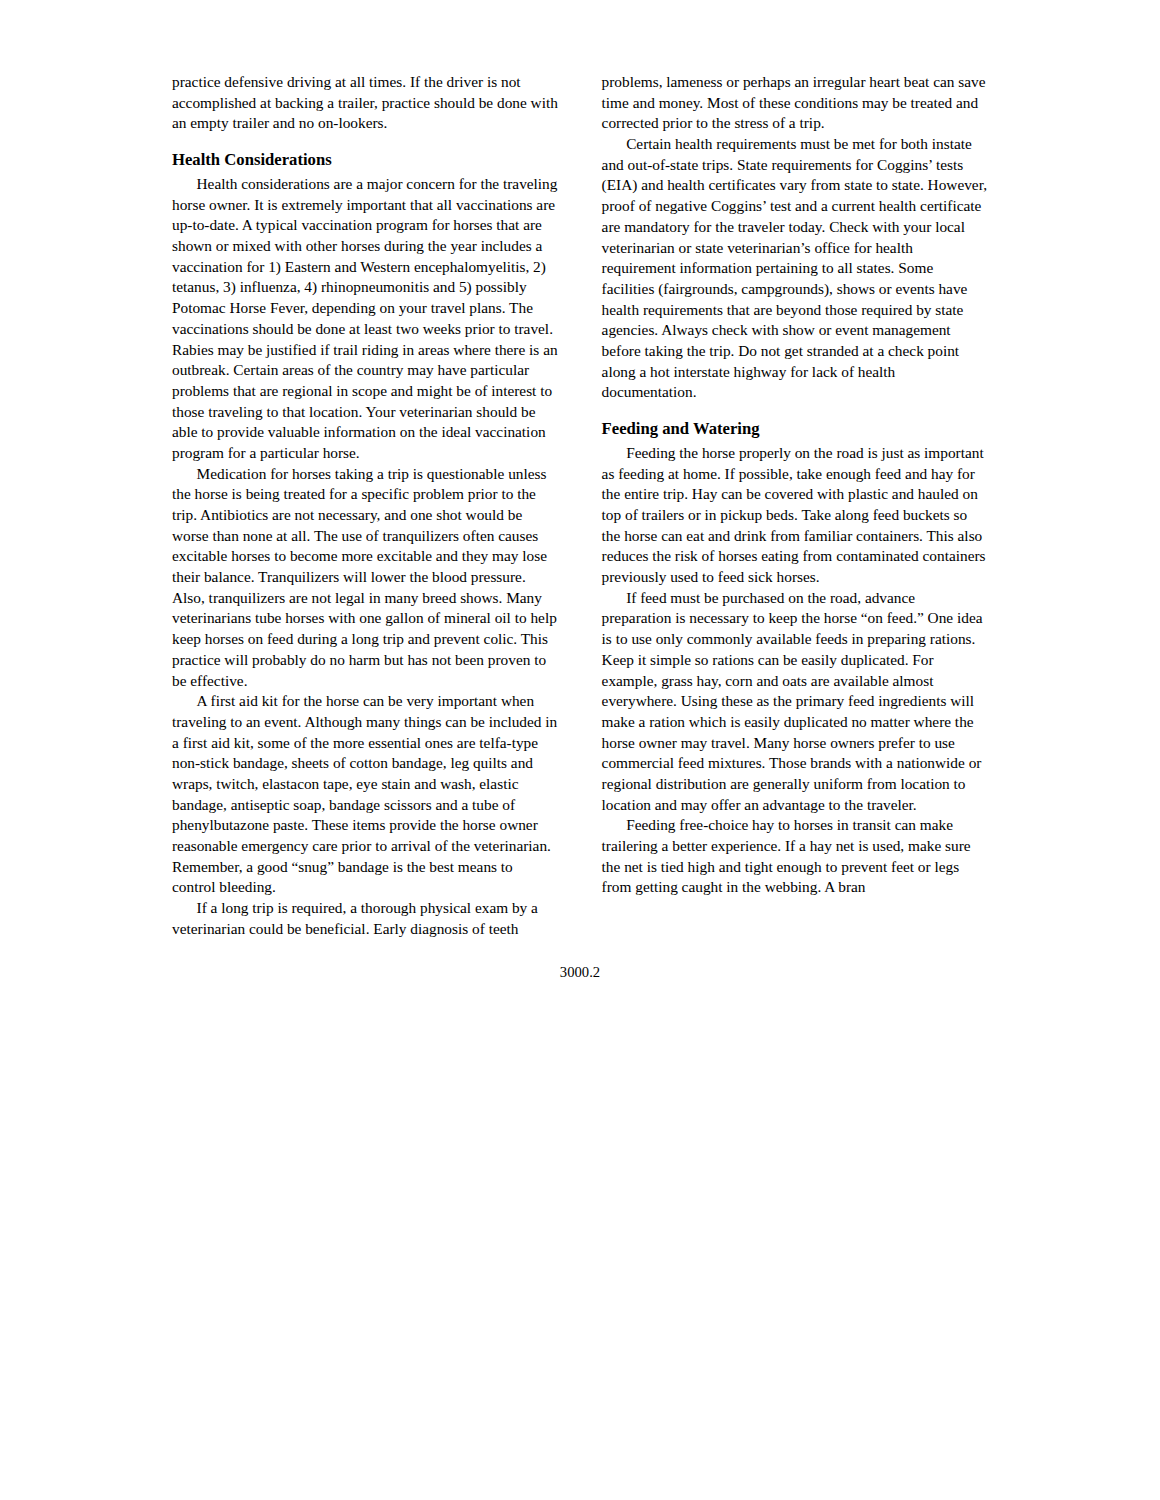practice defensive driving at all times. If the driver is not accomplished at backing a trailer, practice should be done with an empty trailer and no on-lookers.
Health Considerations
Health considerations are a major concern for the traveling horse owner. It is extremely important that all vaccinations are up-to-date. A typical vaccination program for horses that are shown or mixed with other horses during the year includes a vaccination for 1) Eastern and Western encephalomyelitis, 2) tetanus, 3) influenza, 4) rhinopneumonitis and 5) possibly Potomac Horse Fever, depending on your travel plans. The vaccinations should be done at least two weeks prior to travel. Rabies may be justified if trail riding in areas where there is an outbreak. Certain areas of the country may have particular problems that are regional in scope and might be of interest to those traveling to that location. Your veterinarian should be able to provide valuable information on the ideal vaccination program for a particular horse.
Medication for horses taking a trip is questionable unless the horse is being treated for a specific problem prior to the trip. Antibiotics are not necessary, and one shot would be worse than none at all. The use of tranquilizers often causes excitable horses to become more excitable and they may lose their balance. Tranquilizers will lower the blood pressure. Also, tranquilizers are not legal in many breed shows. Many veterinarians tube horses with one gallon of mineral oil to help keep horses on feed during a long trip and prevent colic. This practice will probably do no harm but has not been proven to be effective.
A first aid kit for the horse can be very important when traveling to an event. Although many things can be included in a first aid kit, some of the more essential ones are telfa-type non-stick bandage, sheets of cotton bandage, leg quilts and wraps, twitch, elastacon tape, eye stain and wash, elastic bandage, antiseptic soap, bandage scissors and a tube of phenylbutazone paste. These items provide the horse owner reasonable emergency care prior to arrival of the veterinarian. Remember, a good “snug” bandage is the best means to control bleeding.
If a long trip is required, a thorough physical exam by a veterinarian could be beneficial. Early diagnosis of teeth problems, lameness or perhaps an irregular heart beat can save time and money. Most of these conditions may be treated and corrected prior to the stress of a trip.
Certain health requirements must be met for both instate and out-of-state trips. State requirements for Coggins’ tests (EIA) and health certificates vary from state to state. However, proof of negative Coggins’ test and a current health certificate are mandatory for the traveler today. Check with your local veterinarian or state veterinarian’s office for health requirement information pertaining to all states. Some facilities (fairgrounds, campgrounds), shows or events have health requirements that are beyond those required by state agencies. Always check with show or event management before taking the trip. Do not get stranded at a check point along a hot interstate highway for lack of health documentation.
Feeding and Watering
Feeding the horse properly on the road is just as important as feeding at home. If possible, take enough feed and hay for the entire trip. Hay can be covered with plastic and hauled on top of trailers or in pickup beds. Take along feed buckets so the horse can eat and drink from familiar containers. This also reduces the risk of horses eating from contaminated containers previously used to feed sick horses.
If feed must be purchased on the road, advance preparation is necessary to keep the horse “on feed.” One idea is to use only commonly available feeds in preparing rations. Keep it simple so rations can be easily duplicated. For example, grass hay, corn and oats are available almost everywhere. Using these as the primary feed ingredients will make a ration which is easily duplicated no matter where the horse owner may travel. Many horse owners prefer to use commercial feed mixtures. Those brands with a nationwide or regional distribution are generally uniform from location to location and may offer an advantage to the traveler.
Feeding free-choice hay to horses in transit can make trailering a better experience. If a hay net is used, make sure the net is tied high and tight enough to prevent feet or legs from getting caught in the webbing. A bran
3000.2